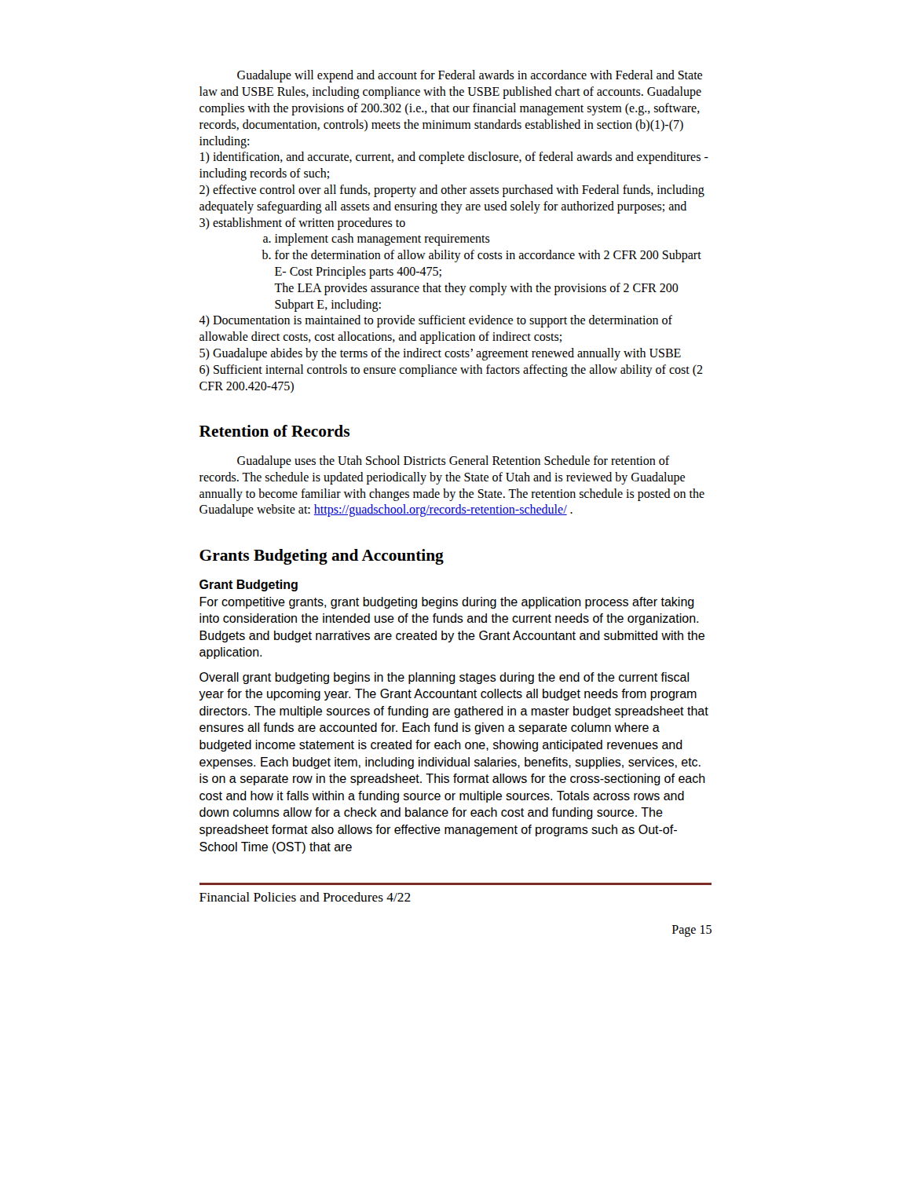Guadalupe will expend and account for Federal awards in accordance with Federal and State law and USBE Rules, including compliance with the USBE published chart of accounts. Guadalupe complies with the provisions of 200.302 (i.e., that our financial management system (e.g., software, records, documentation, controls) meets the minimum standards established in section (b)(1)-(7) including:
1) identification, and accurate, current, and complete disclosure, of federal awards and expenditures - including records of such;
2) effective control over all funds, property and other assets purchased with Federal funds, including adequately safeguarding all assets and ensuring they are used solely for authorized purposes; and
3) establishment of written procedures to
implement cash management requirements
for the determination of allow ability of costs in accordance with 2 CFR 200 Subpart E- Cost Principles parts 400-475;
The LEA provides assurance that they comply with the provisions of 2 CFR 200 Subpart E, including:
4) Documentation is maintained to provide sufficient evidence to support the determination of allowable direct costs, cost allocations, and application of indirect costs;
5) Guadalupe abides by the terms of the indirect costs’ agreement renewed annually with USBE
6) Sufficient internal controls to ensure compliance with factors affecting the allow ability of cost (2 CFR 200.420-475)
Retention of Records
Guadalupe uses the Utah School Districts General Retention Schedule for retention of records. The schedule is updated periodically by the State of Utah and is reviewed by Guadalupe annually to become familiar with changes made by the State. The retention schedule is posted on the Guadalupe website at: https://guadschool.org/records-retention-schedule/ .
Grants Budgeting and Accounting
Grant Budgeting
For competitive grants, grant budgeting begins during the application process after taking into consideration the intended use of the funds and the current needs of the organization. Budgets and budget narratives are created by the Grant Accountant and submitted with the application.
Overall grant budgeting begins in the planning stages during the end of the current fiscal year for the upcoming year. The Grant Accountant collects all budget needs from program directors. The multiple sources of funding are gathered in a master budget spreadsheet that ensures all funds are accounted for. Each fund is given a separate column where a budgeted income statement is created for each one, showing anticipated revenues and expenses. Each budget item, including individual salaries, benefits, supplies, services, etc. is on a separate row in the spreadsheet. This format allows for the cross-sectioning of each cost and how it falls within a funding source or multiple sources. Totals across rows and down columns allow for a check and balance for each cost and funding source. The spreadsheet format also allows for effective management of programs such as Out-of-School Time (OST) that are
Financial Policies and Procedures 4/22
Page 15